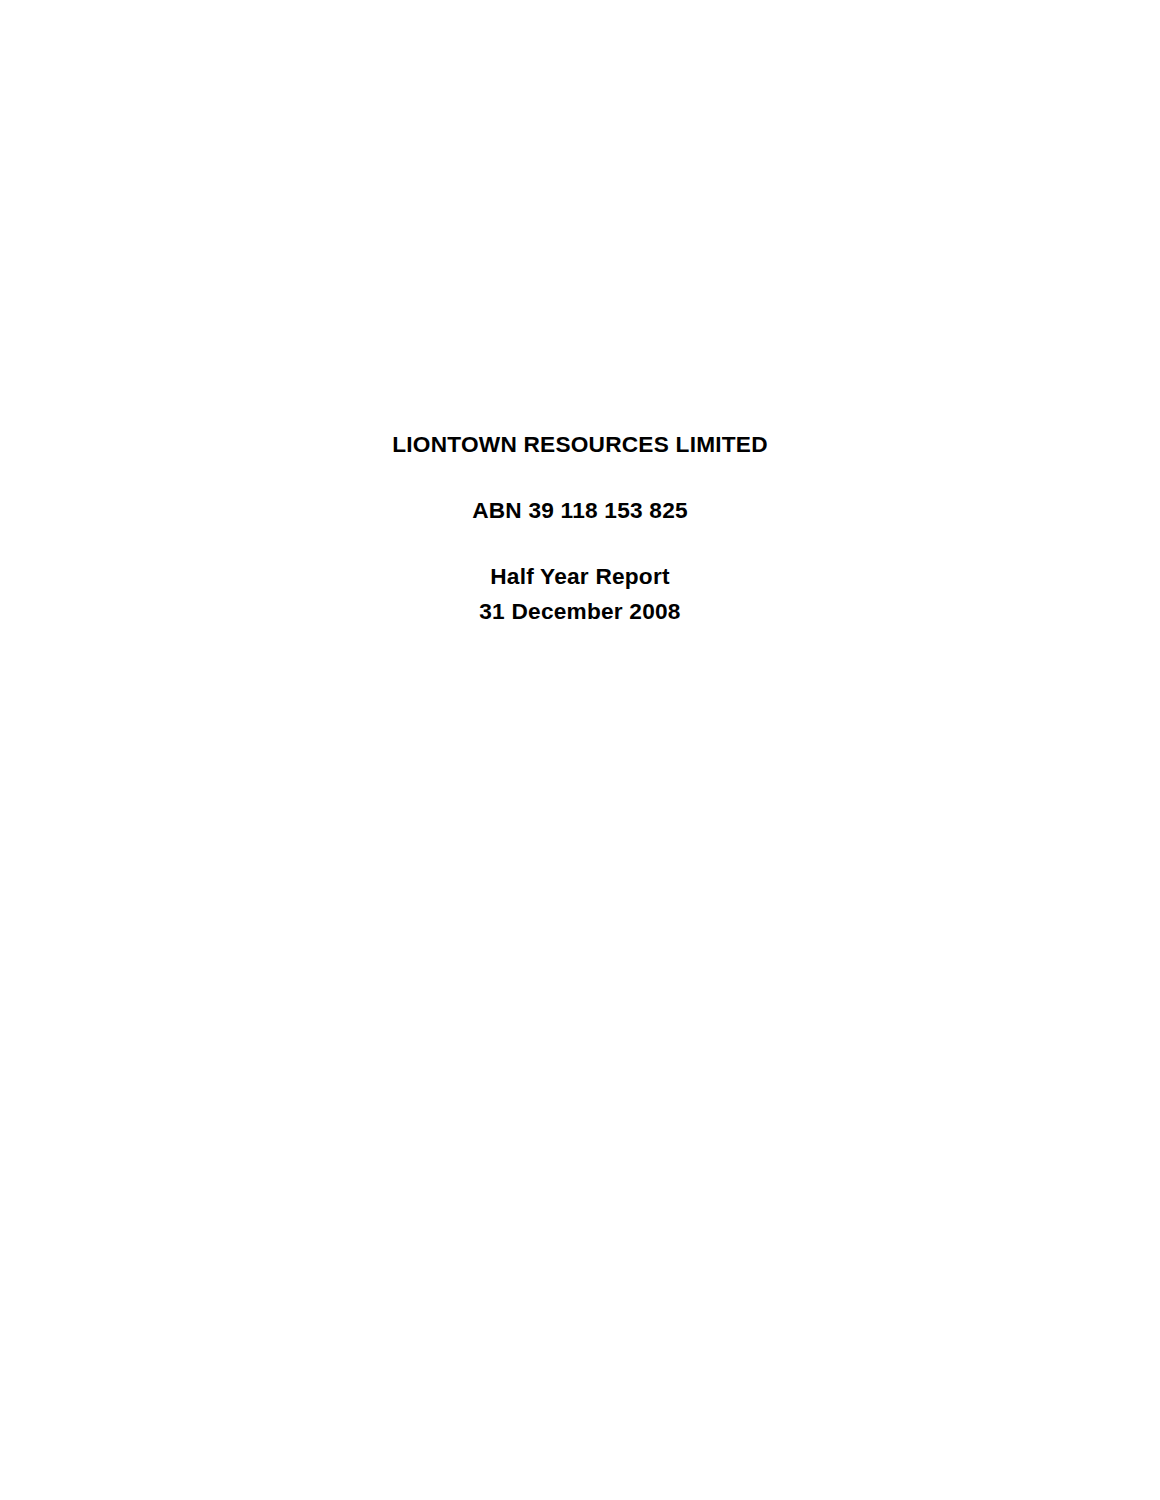LIONTOWN RESOURCES LIMITED
ABN 39 118 153 825
Half Year Report
31 December 2008